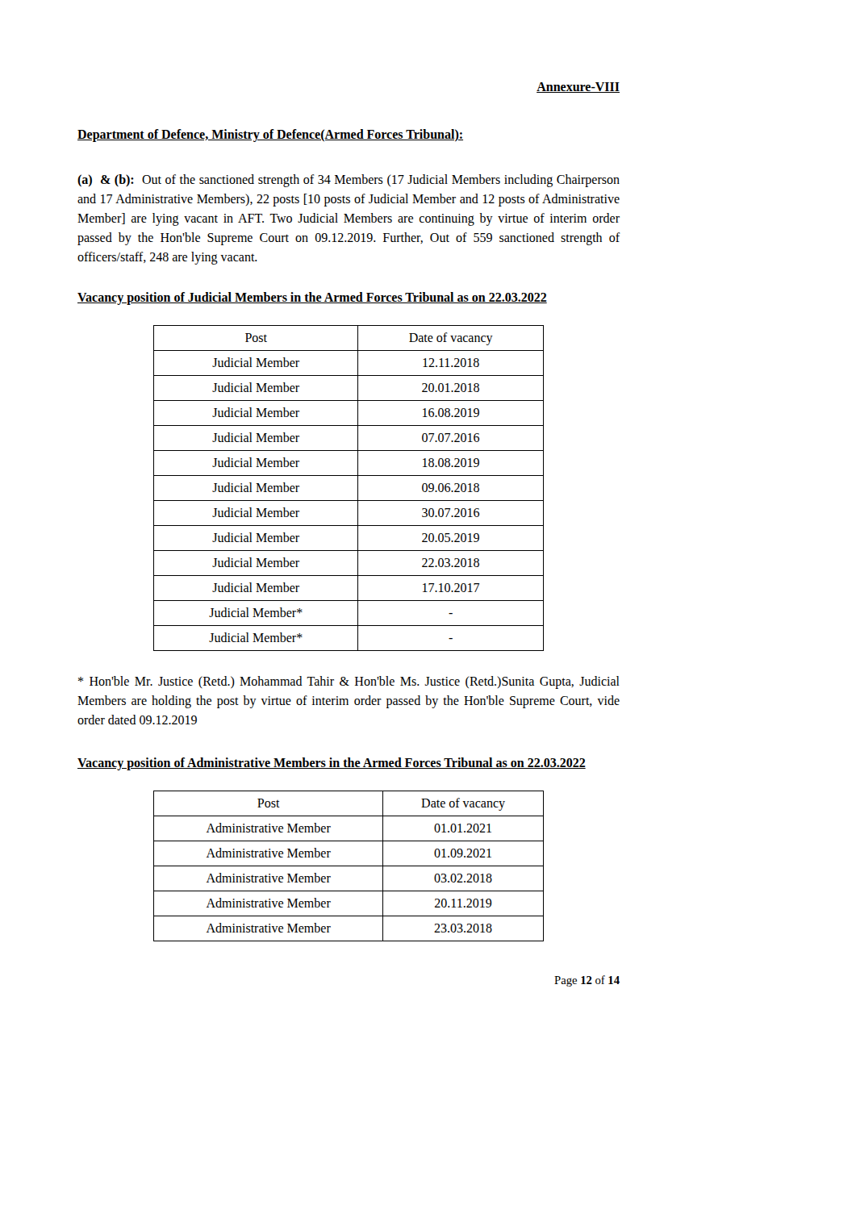Annexure-VIII
Department of Defence, Ministry of Defence(Armed Forces Tribunal):
(a) & (b): Out of the sanctioned strength of 34 Members (17 Judicial Members including Chairperson and 17 Administrative Members), 22 posts [10 posts of Judicial Member and 12 posts of Administrative Member] are lying vacant in AFT. Two Judicial Members are continuing by virtue of interim order passed by the Hon'ble Supreme Court on 09.12.2019. Further, Out of 559 sanctioned strength of officers/staff, 248 are lying vacant.
Vacancy position of Judicial Members in the Armed Forces Tribunal as on 22.03.2022
| Post | Date of vacancy |
| --- | --- |
| Judicial Member | 12.11.2018 |
| Judicial Member | 20.01.2018 |
| Judicial Member | 16.08.2019 |
| Judicial Member | 07.07.2016 |
| Judicial Member | 18.08.2019 |
| Judicial Member | 09.06.2018 |
| Judicial Member | 30.07.2016 |
| Judicial Member | 20.05.2019 |
| Judicial Member | 22.03.2018 |
| Judicial Member | 17.10.2017 |
| Judicial Member* | - |
| Judicial Member* | - |
* Hon'ble Mr. Justice (Retd.) Mohammad Tahir & Hon'ble Ms. Justice (Retd.)Sunita Gupta, Judicial Members are holding the post by virtue of interim order passed by the Hon'ble Supreme Court, vide order dated 09.12.2019
Vacancy position of Administrative Members in the Armed Forces Tribunal as on 22.03.2022
| Post | Date of vacancy |
| --- | --- |
| Administrative Member | 01.01.2021 |
| Administrative Member | 01.09.2021 |
| Administrative Member | 03.02.2018 |
| Administrative Member | 20.11.2019 |
| Administrative Member | 23.03.2018 |
Page 12 of 14